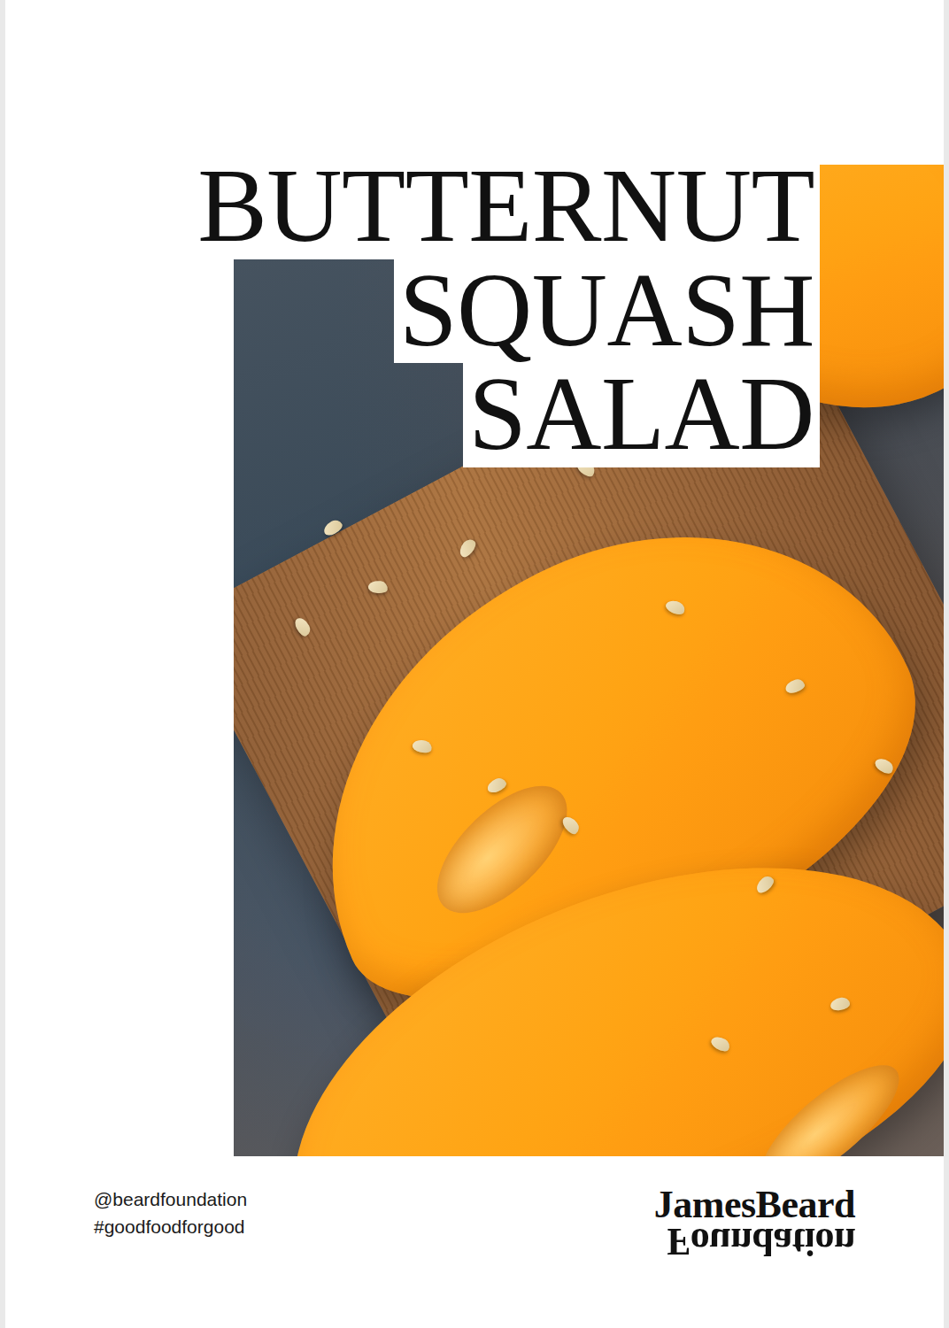BUTTERNUT SQUASH SALAD
@beardfoundation
#goodfoodforgood
JamesBeard Foundation